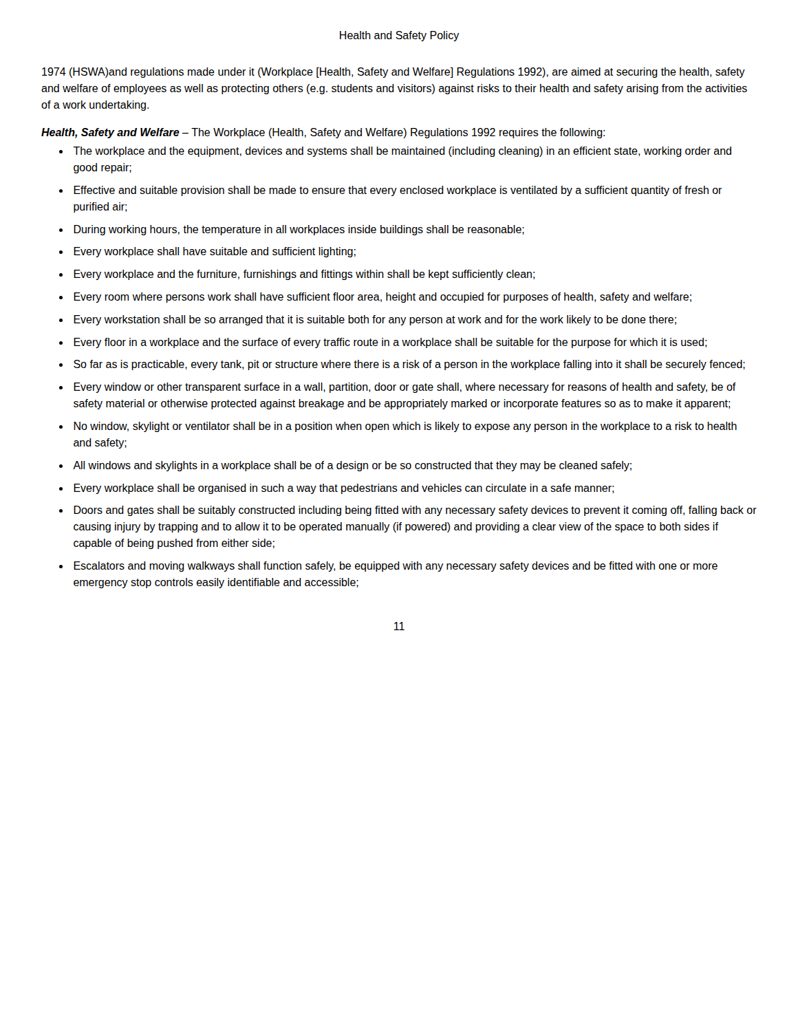Health and Safety Policy
1974 (HSWA)and regulations made under it (Workplace [Health, Safety and Welfare] Regulations 1992), are aimed at securing the health, safety and welfare of employees as well as protecting others (e.g. students and visitors) against risks to their health and safety arising from the activities of a work undertaking.
Health, Safety and Welfare – The Workplace (Health, Safety and Welfare) Regulations 1992 requires the following:
The workplace and the equipment, devices and systems shall be maintained (including cleaning) in an efficient state, working order and good repair;
Effective and suitable provision shall be made to ensure that every enclosed workplace is ventilated by a sufficient quantity of fresh or purified air;
During working hours, the temperature in all workplaces inside buildings shall be reasonable;
Every workplace shall have suitable and sufficient lighting;
Every workplace and the furniture, furnishings and fittings within shall be kept sufficiently clean;
Every room where persons work shall have sufficient floor area, height and occupied for purposes of health, safety and welfare;
Every workstation shall be so arranged that it is suitable both for any person at work and for the work likely to be done there;
Every floor in a workplace and the surface of every traffic route in a workplace shall be suitable for the purpose for which it is used;
So far as is practicable, every tank, pit or structure where there is a risk of a person in the workplace falling into it shall be securely fenced;
Every window or other transparent surface in a wall, partition, door or gate shall, where necessary for reasons of health and safety, be of safety material or otherwise protected against breakage and be appropriately marked or incorporate features so as to make it apparent;
No window, skylight or ventilator shall be in a position when open which is likely to expose any person in the workplace to a risk to health and safety;
All windows and skylights in a workplace shall be of a design or be so constructed that they may be cleaned safely;
Every workplace shall be organised in such a way that pedestrians and vehicles can circulate in a safe manner;
Doors and gates shall be suitably constructed including being fitted with any necessary safety devices to prevent it coming off, falling back or causing injury by trapping and to allow it to be operated manually (if powered) and providing a clear view of the space to both sides if capable of being pushed from either side;
Escalators and moving walkways shall function safely, be equipped with any necessary safety devices and be fitted with one or more emergency stop controls easily identifiable and accessible;
11